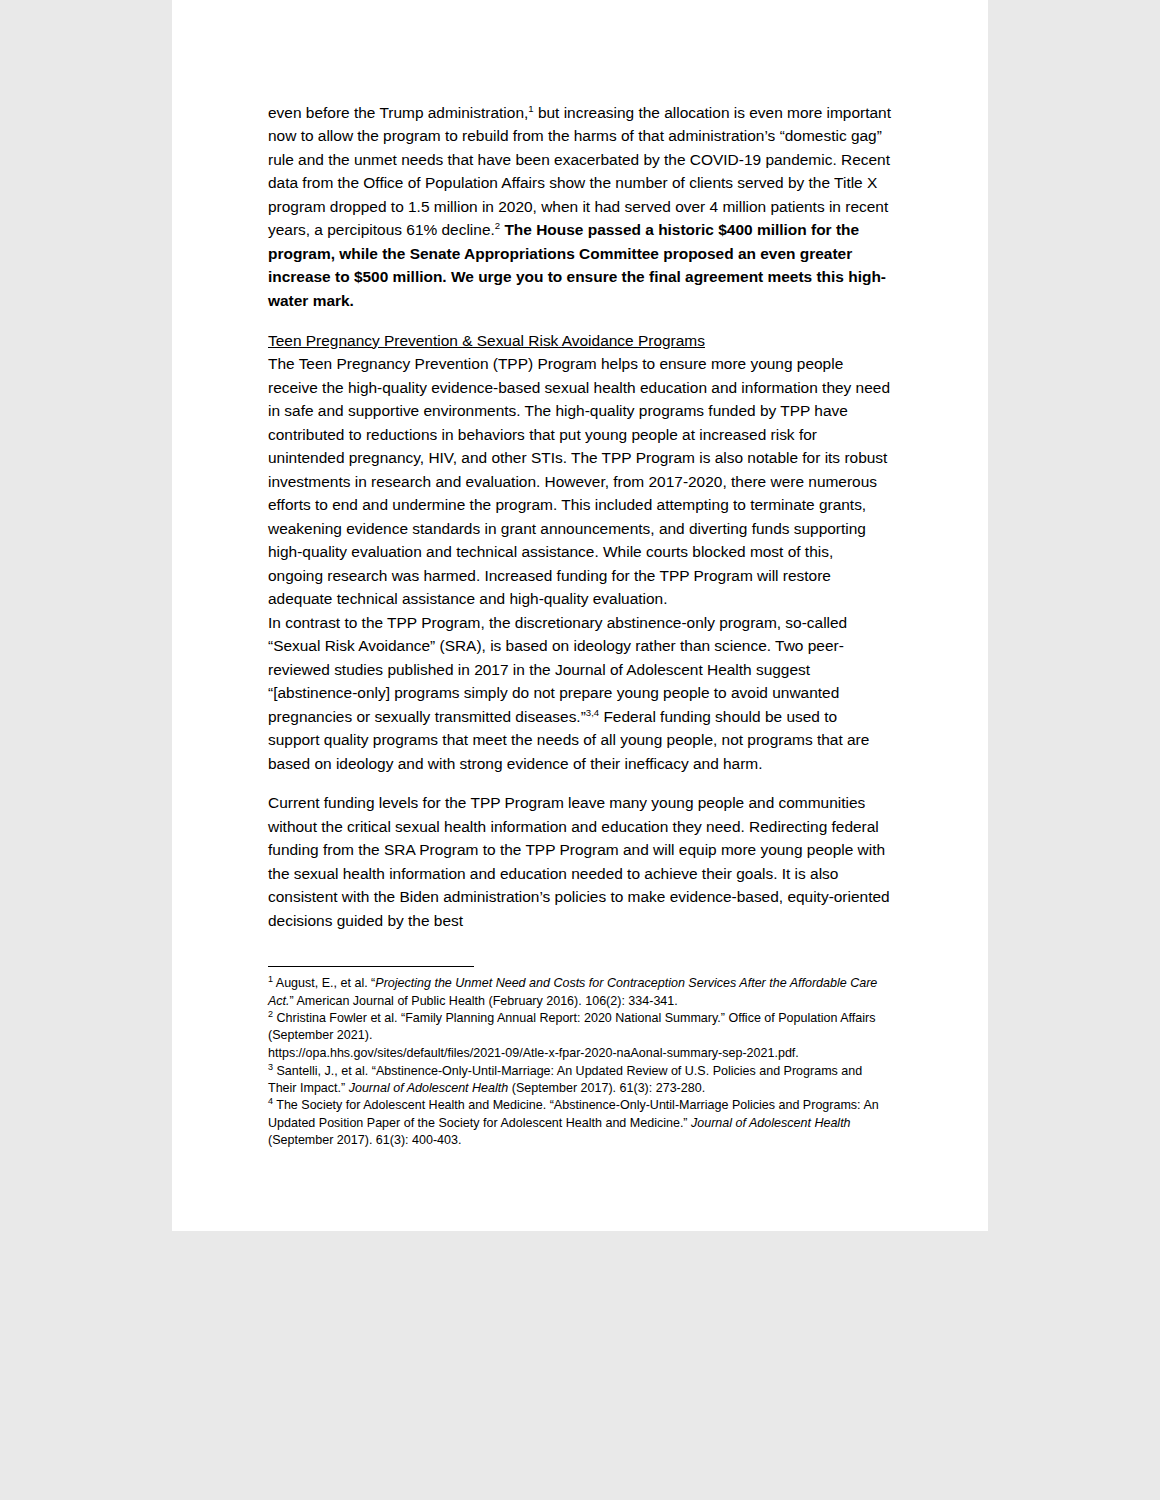even before the Trump administration,1 but increasing the allocation is even more important now to allow the program to rebuild from the harms of that administration’s “domestic gag” rule and the unmet needs that have been exacerbated by the COVID-19 pandemic. Recent data from the Office of Population Affairs show the number of clients served by the Title X program dropped to 1.5 million in 2020, when it had served over 4 million patients in recent years, a percipitous 61% decline.2 The House passed a historic $400 million for the program, while the Senate Appropriations Committee proposed an even greater increase to $500 million. We urge you to ensure the final agreement meets this high-water mark.
Teen Pregnancy Prevention & Sexual Risk Avoidance Programs
The Teen Pregnancy Prevention (TPP) Program helps to ensure more young people receive the high-quality evidence-based sexual health education and information they need in safe and supportive environments. The high-quality programs funded by TPP have contributed to reductions in behaviors that put young people at increased risk for unintended pregnancy, HIV, and other STIs. The TPP Program is also notable for its robust investments in research and evaluation. However, from 2017-2020, there were numerous efforts to end and undermine the program. This included attempting to terminate grants, weakening evidence standards in grant announcements, and diverting funds supporting high-quality evaluation and technical assistance. While courts blocked most of this, ongoing research was harmed. Increased funding for the TPP Program will restore adequate technical assistance and high-quality evaluation.
In contrast to the TPP Program, the discretionary abstinence-only program, so-called “Sexual Risk Avoidance” (SRA), is based on ideology rather than science. Two peer-reviewed studies published in 2017 in the Journal of Adolescent Health suggest “[abstinence-only] programs simply do not prepare young people to avoid unwanted pregnancies or sexually transmitted diseases.”3,4 Federal funding should be used to support quality programs that meet the needs of all young people, not programs that are based on ideology and with strong evidence of their inefficacy and harm.
Current funding levels for the TPP Program leave many young people and communities without the critical sexual health information and education they need. Redirecting federal funding from the SRA Program to the TPP Program and will equip more young people with the sexual health information and education needed to achieve their goals. It is also consistent with the Biden administration’s policies to make evidence-based, equity-oriented decisions guided by the best
1 August, E., et al. “Projecting the Unmet Need and Costs for Contraception Services After the Affordable Care Act.” American Journal of Public Health (February 2016). 106(2): 334-341.
2 Christina Fowler et al. “Family Planning Annual Report: 2020 National Summary.” Office of Population Affairs (September 2021).
https://opa.hhs.gov/sites/default/files/2021-09/Atle-x-fpar-2020-naAonal-summary-sep-2021.pdf.
3 Santelli, J., et al. “Abstinence-Only-Until-Marriage: An Updated Review of U.S. Policies and Programs and Their Impact.” Journal of Adolescent Health (September 2017). 61(3): 273-280.
4 The Society for Adolescent Health and Medicine. “Abstinence-Only-Until-Marriage Policies and Programs: An Updated Position Paper of the Society for Adolescent Health and Medicine.” Journal of Adolescent Health (September 2017). 61(3): 400-403.